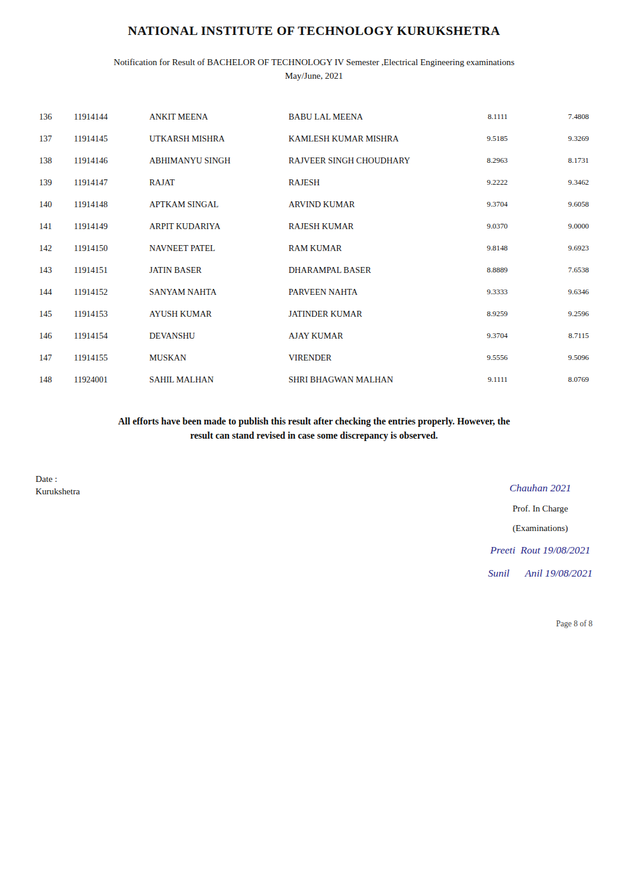NATIONAL INSTITUTE OF TECHNOLOGY KURUKSHETRA
Notification for Result of BACHELOR OF TECHNOLOGY IV Semester ,Electrical Engineering examinations
May/June, 2021
| 136 | 11914144 | ANKIT MEENA | BABU LAL MEENA | 8.1111 | 7.4808 |
| 137 | 11914145 | UTKARSH MISHRA | KAMLESH KUMAR MISHRA | 9.5185 | 9.3269 |
| 138 | 11914146 | ABHIMANYU SINGH | RAJVEER SINGH CHOUDHARY | 8.2963 | 8.1731 |
| 139 | 11914147 | RAJAT | RAJESH | 9.2222 | 9.3462 |
| 140 | 11914148 | APTKAM SINGAL | ARVIND KUMAR | 9.3704 | 9.6058 |
| 141 | 11914149 | ARPIT KUDARIYA | RAJESH KUMAR | 9.0370 | 9.0000 |
| 142 | 11914150 | NAVNEET PATEL | RAM KUMAR | 9.8148 | 9.6923 |
| 143 | 11914151 | JATIN BASER | DHARAMPAL BASER | 8.8889 | 7.6538 |
| 144 | 11914152 | SANYAM NAHTA | PARVEEN NAHTA | 9.3333 | 9.6346 |
| 145 | 11914153 | AYUSH KUMAR | JATINDER KUMAR | 8.9259 | 9.2596 |
| 146 | 11914154 | DEVANSHU | AJAY KUMAR | 9.3704 | 8.7115 |
| 147 | 11914155 | MUSKAN | VIRENDER | 9.5556 | 9.5096 |
| 148 | 11924001 | SAHIL MALHAN | SHRI BHAGWAN MALHAN | 9.1111 | 8.0769 |
All efforts have been made to publish this result after checking the entries properly. However, the
result can stand revised in case some discrepancy is observed.
Date :
Kurukshetra
Chauhan 2021
Prof. In Charge
(Examinations)
Preeti Rout 19/08/2021
Sunil Anil 19/08/2021
Page 8 of 8